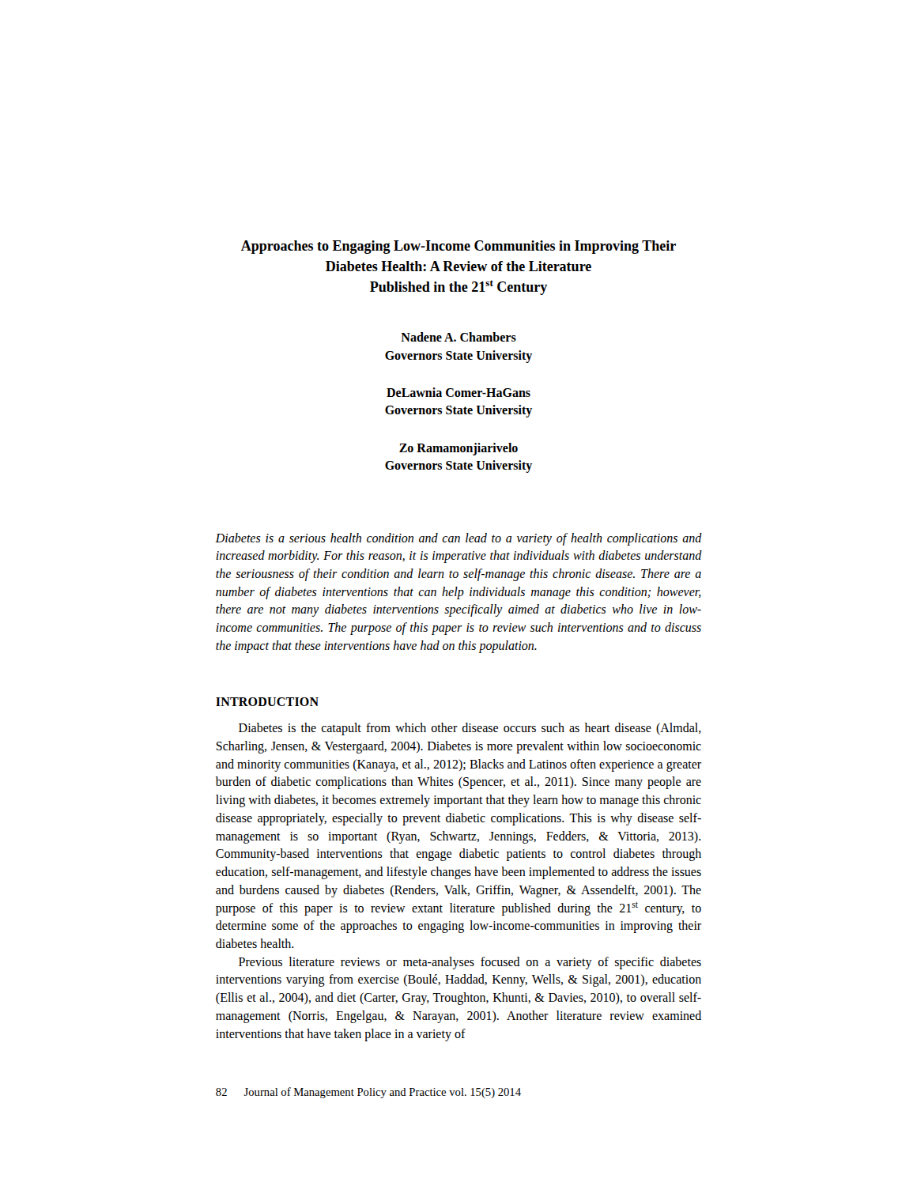Approaches to Engaging Low-Income Communities in Improving Their Diabetes Health: A Review of the Literature Published in the 21st Century
Nadene A. Chambers
Governors State University
DeLawnia Comer-HaGans
Governors State University
Zo Ramamonjiarivelo
Governors State University
Diabetes is a serious health condition and can lead to a variety of health complications and increased morbidity. For this reason, it is imperative that individuals with diabetes understand the seriousness of their condition and learn to self-manage this chronic disease. There are a number of diabetes interventions that can help individuals manage this condition; however, there are not many diabetes interventions specifically aimed at diabetics who live in low-income communities. The purpose of this paper is to review such interventions and to discuss the impact that these interventions have had on this population.
INTRODUCTION
Diabetes is the catapult from which other disease occurs such as heart disease (Almdal, Scharling, Jensen, & Vestergaard, 2004). Diabetes is more prevalent within low socioeconomic and minority communities (Kanaya, et al., 2012); Blacks and Latinos often experience a greater burden of diabetic complications than Whites (Spencer, et al., 2011). Since many people are living with diabetes, it becomes extremely important that they learn how to manage this chronic disease appropriately, especially to prevent diabetic complications. This is why disease self-management is so important (Ryan, Schwartz, Jennings, Fedders, & Vittoria, 2013). Community-based interventions that engage diabetic patients to control diabetes through education, self-management, and lifestyle changes have been implemented to address the issues and burdens caused by diabetes (Renders, Valk, Griffin, Wagner, & Assendelft, 2001). The purpose of this paper is to review extant literature published during the 21st century, to determine some of the approaches to engaging low-income-communities in improving their diabetes health.
Previous literature reviews or meta-analyses focused on a variety of specific diabetes interventions varying from exercise (Boulé, Haddad, Kenny, Wells, & Sigal, 2001), education (Ellis et al., 2004), and diet (Carter, Gray, Troughton, Khunti, & Davies, 2010), to overall self-management (Norris, Engelgau, & Narayan, 2001). Another literature review examined interventions that have taken place in a variety of
82 Journal of Management Policy and Practice vol. 15(5) 2014